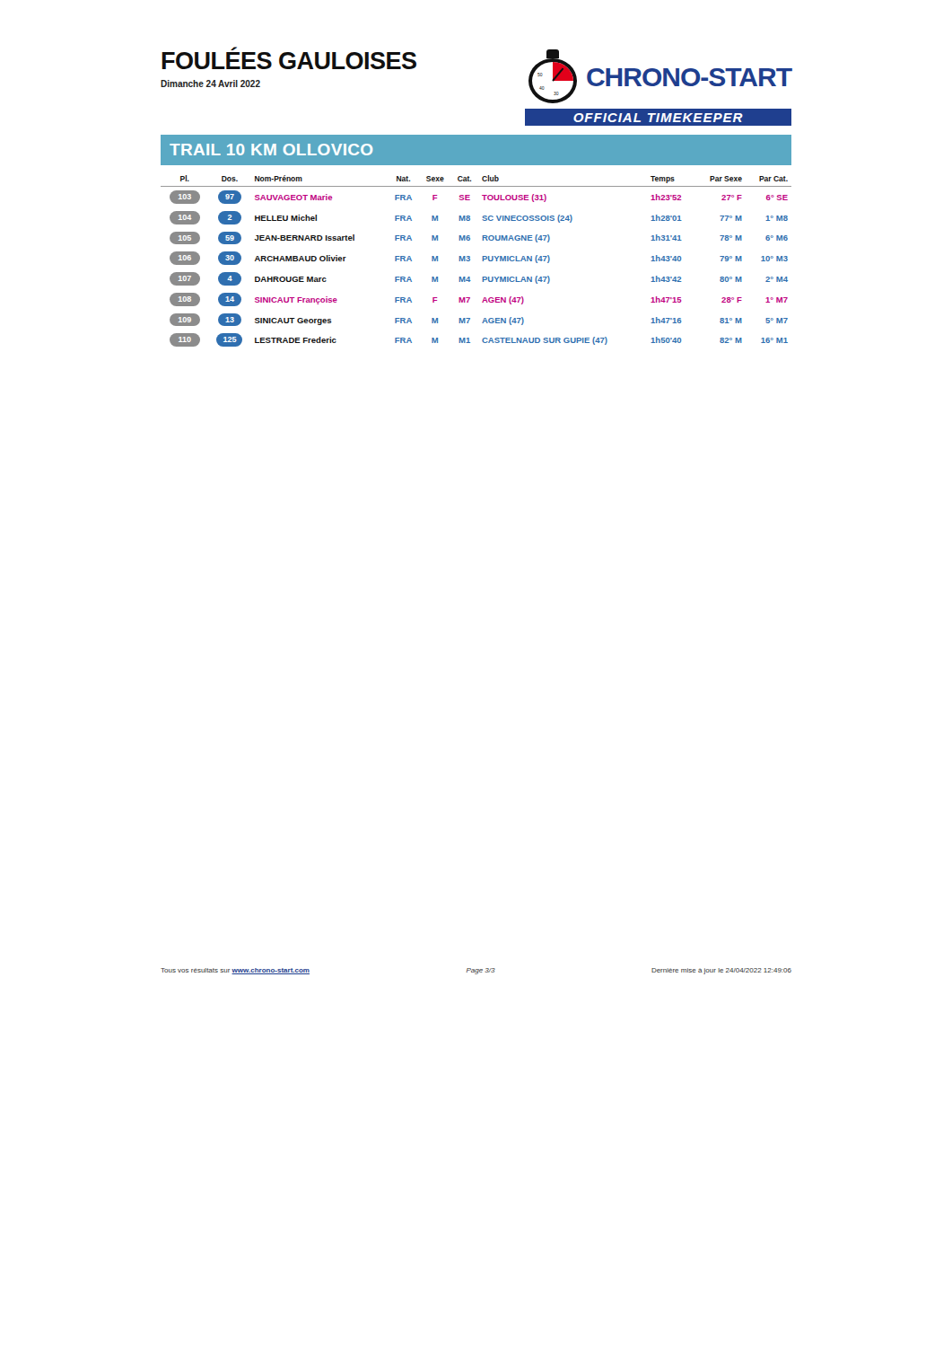FOULÉES GAULOISES
Dimanche 24 Avril 2022
50 40 30
CHRONO-START
OFFICIAL TIMEKEEPER
TRAIL 10 KM OLLOVICO
| Pl. | Dos. | Nom-Prénom | Nat. | Sexe | Cat. | Club | Temps | Par Sexe | Par Cat. |
| --- | --- | --- | --- | --- | --- | --- | --- | --- | --- |
| 103 | 97 | SAUVAGEOT Marie | FRA | F | SE | TOULOUSE (31) | 1h23'52 | 27° F | 6° SE |
| 104 | 2 | HELLEU Michel | FRA | M | M8 | SC VINECOSSOIS (24) | 1h28'01 | 77° M | 1° M8 |
| 105 | 59 | JEAN-BERNARD Issartel | FRA | M | M6 | ROUMAGNE (47) | 1h31'41 | 78° M | 6° M6 |
| 106 | 30 | ARCHAMBAUD Olivier | FRA | M | M3 | PUYMICLAN (47) | 1h43'40 | 79° M | 10° M3 |
| 107 | 4 | DAHROUGE Marc | FRA | M | M4 | PUYMICLAN (47) | 1h43'42 | 80° M | 2° M4 |
| 108 | 14 | SINICAUT Françoise | FRA | F | M7 | AGEN (47) | 1h47'15 | 28° F | 1° M7 |
| 109 | 13 | SINICAUT Georges | FRA | M | M7 | AGEN (47) | 1h47'16 | 81° M | 5° M7 |
| 110 | 125 | LESTRADE Frederic | FRA | M | M1 | CASTELNAUD SUR GUPIE (47) | 1h50'40 | 82° M | 16° M1 |
Tous vos résultats sur www.chrono-start.com
Page 3/3
Dernière mise à jour le 24/04/2022 12:49:06